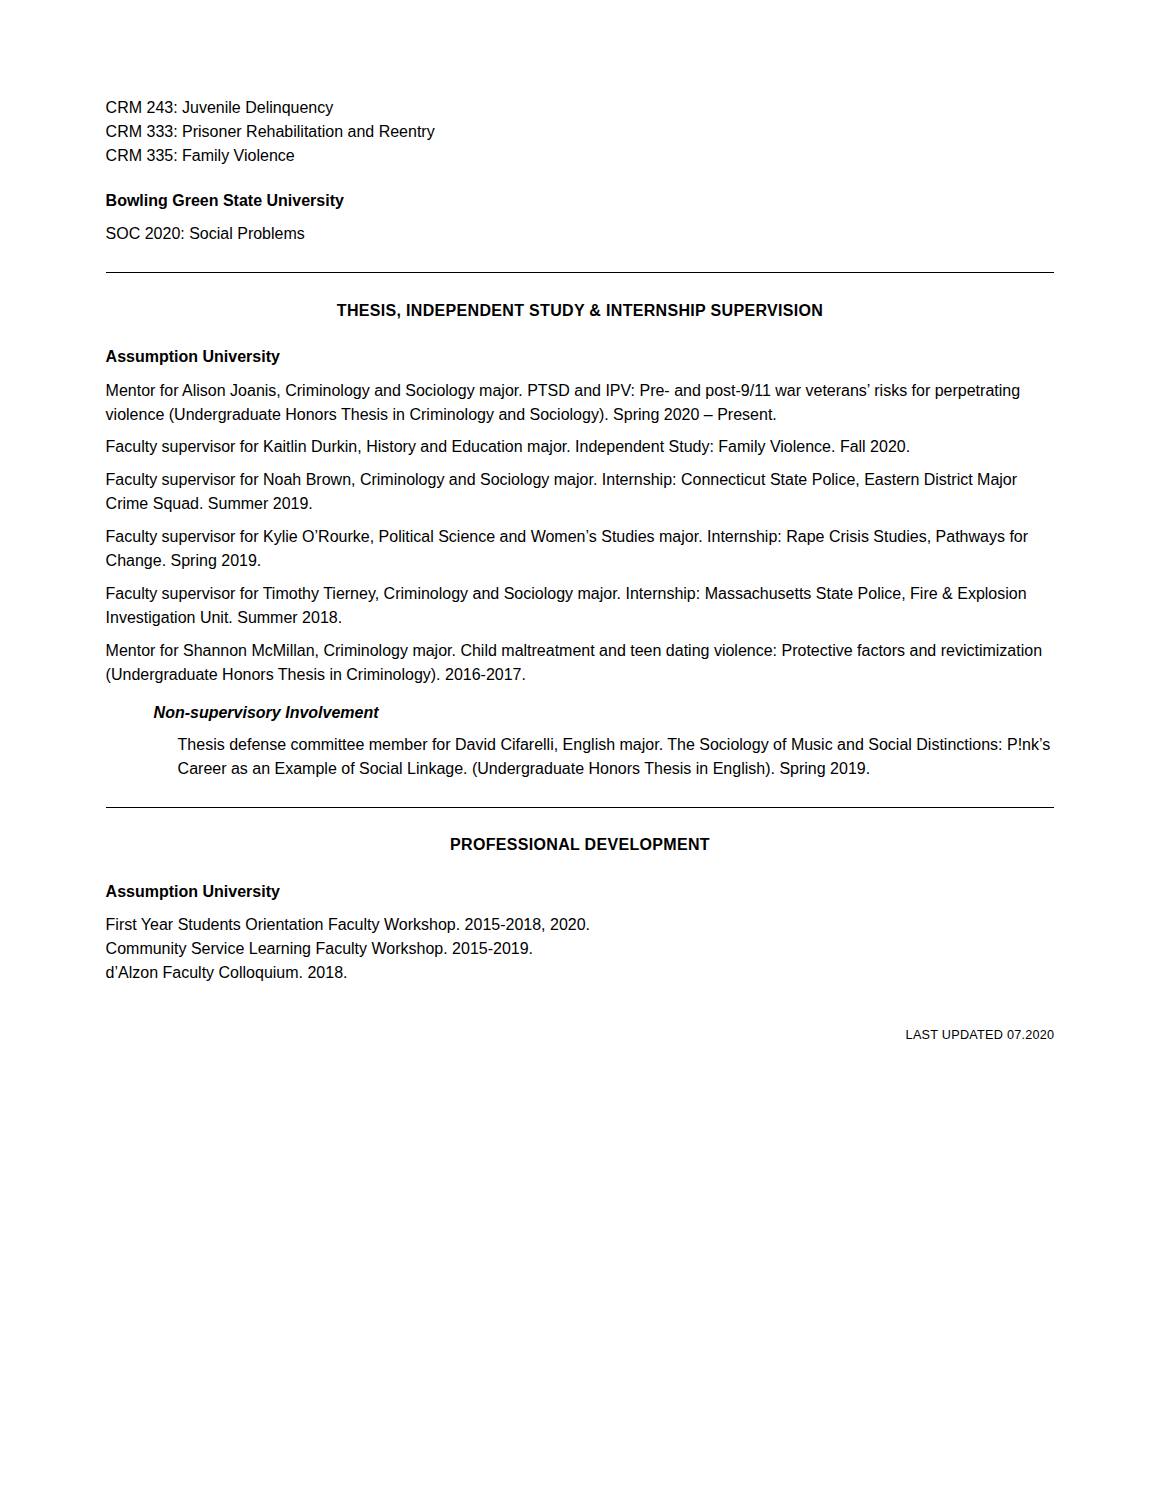CRM 243: Juvenile Delinquency
CRM 333: Prisoner Rehabilitation and Reentry
CRM 335: Family Violence
Bowling Green State University
SOC 2020: Social Problems
THESIS, INDEPENDENT STUDY & INTERNSHIP SUPERVISION
Assumption University
Mentor for Alison Joanis, Criminology and Sociology major. PTSD and IPV: Pre- and post-9/11 war veterans’ risks for perpetrating violence (Undergraduate Honors Thesis in Criminology and Sociology). Spring 2020 – Present.
Faculty supervisor for Kaitlin Durkin, History and Education major. Independent Study: Family Violence. Fall 2020.
Faculty supervisor for Noah Brown, Criminology and Sociology major. Internship: Connecticut State Police, Eastern District Major Crime Squad. Summer 2019.
Faculty supervisor for Kylie O’Rourke, Political Science and Women’s Studies major. Internship: Rape Crisis Studies, Pathways for Change. Spring 2019.
Faculty supervisor for Timothy Tierney, Criminology and Sociology major. Internship: Massachusetts State Police, Fire & Explosion Investigation Unit. Summer 2018.
Mentor for Shannon McMillan, Criminology major. Child maltreatment and teen dating violence: Protective factors and revictimization (Undergraduate Honors Thesis in Criminology). 2016-2017.
Non-supervisory Involvement
Thesis defense committee member for David Cifarelli, English major. The Sociology of Music and Social Distinctions: P!nk’s Career as an Example of Social Linkage. (Undergraduate Honors Thesis in English). Spring 2019.
PROFESSIONAL DEVELOPMENT
Assumption University
First Year Students Orientation Faculty Workshop. 2015-2018, 2020.
Community Service Learning Faculty Workshop. 2015-2019.
d’Alzon Faculty Colloquium. 2018.
LAST UPDATED 07.2020